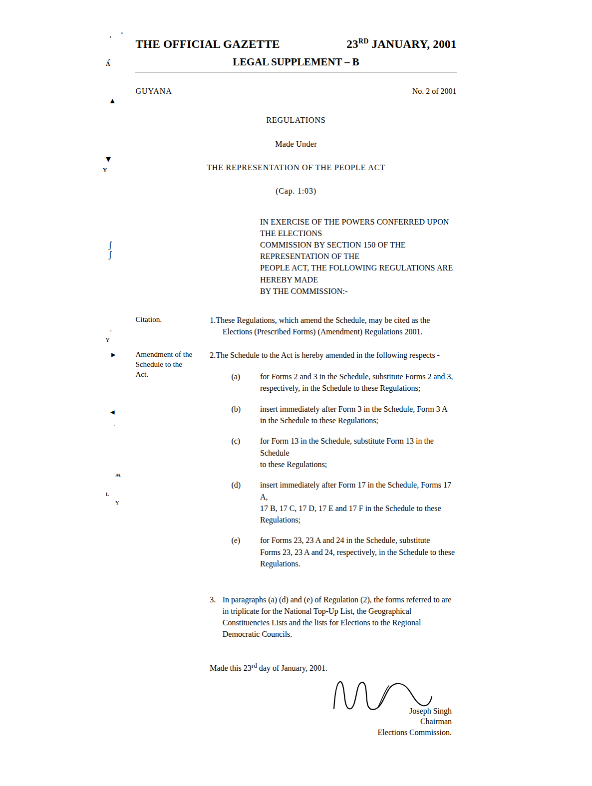, • ʎ ▲ ▾ ʏ ʃ ʃ · ʏ ▸ ◂ · ʍ ʟ ʏ
THE OFFICIAL GAZETTE
23RD JANUARY, 2001
LEGAL SUPPLEMENT – B
GUYANA
No. 2 of 2001
REGULATIONS
Made Under
THE REPRESENTATION OF THE PEOPLE ACT
(Cap. 1:03)
IN EXERCISE OF THE POWERS CONFERRED UPON THE ELECTIONS
COMMISSION BY SECTION 150 OF THE REPRESENTATION OF THE
PEOPLE ACT, THE FOLLOWING REGULATIONS ARE HEREBY MADE
BY THE COMMISSION:-
Citation.
1. These Regulations, which amend the Schedule, may be cited as the Elections (Prescribed Forms) (Amendment) Regulations 2001.
Amendment of the
Schedule to the
Act.
2. The Schedule to the Act is hereby amended in the following respects -
(a)
for Forms 2 and 3 in the Schedule, substitute Forms 2 and 3, respectively, in the Schedule to these Regulations;
(b)
insert immediately after Form 3 in the Schedule, Form 3 A
in the Schedule to these Regulations;
(c)
for Form 13 in the Schedule, substitute Form 13 in the Schedule
to these Regulations;
(d)
insert immediately after Form 17 in the Schedule, Forms 17 A,
17 B, 17 C, 17 D, 17 E and 17 F in the Schedule to these Regulations;
(e)
for Forms 23, 23 A and 24 in the Schedule, substitute
Forms 23, 23 A and 24, respectively, in the Schedule to these
Regulations.
3.
In paragraphs (a) (d) and (e) of Regulation (2), the forms referred to are in triplicate for the National Top-Up List, the Geographical Constituencies Lists and the lists for Elections to the Regional Democratic Councils.
Made this 23rd day of January, 2001.
Joseph Singh
Chairman
Elections Commission.